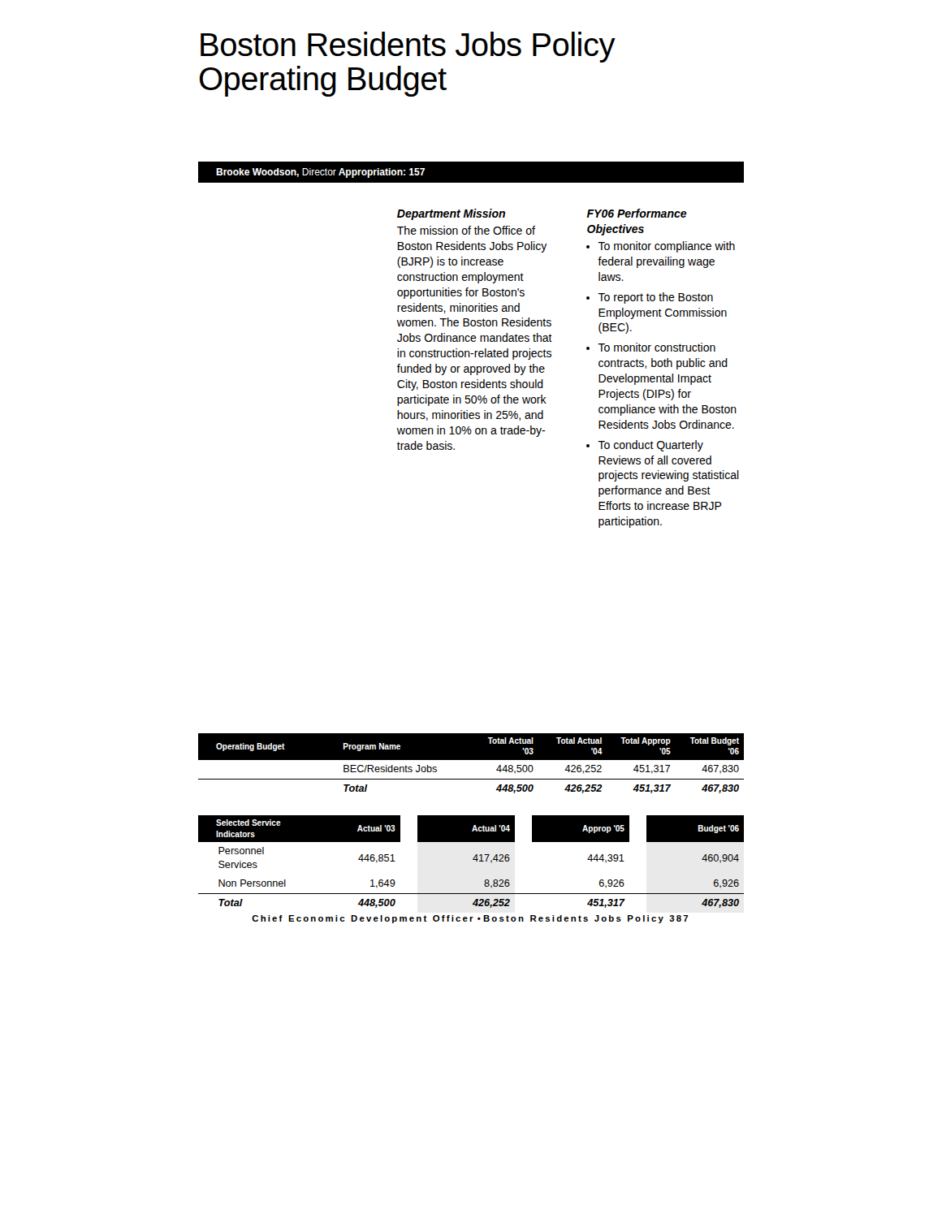Boston Residents Jobs Policy Operating Budget
Brooke Woodson, Director Appropriation: 157
Department Mission
The mission of the Office of Boston Residents Jobs Policy (BJRP) is to increase construction employment opportunities for Boston's residents, minorities and women. The Boston Residents Jobs Ordinance mandates that in construction-related projects funded by or approved by the City, Boston residents should participate in 50% of the work hours, minorities in 25%, and women in 10% on a trade-by-trade basis.
FY06 Performance Objectives
To monitor compliance with federal prevailing wage laws.
To report to the Boston Employment Commission (BEC).
To monitor construction contracts, both public and Developmental Impact Projects (DIPs) for compliance with the Boston Residents Jobs Ordinance.
To conduct Quarterly Reviews of all covered projects reviewing statistical performance and Best Efforts to increase BRJP participation.
| Operating Budget | Program Name | Total Actual '03 | Total Actual '04 | Total Approp '05 | Total Budget '06 |
| | BEC/Residents Jobs | 448,500 | 426,252 | 451,317 | 467,830 |
| | Total | 448,500 | 426,252 | 451,317 | 467,830 |
| Selected Service Indicators | Actual '03 | | Actual '04 | | Approp '05 | | Budget '06 |
| | Personnel Services | 446,851 | | 417,426 | | 444,391 | | 460,904 |
| | Non Personnel | 1,649 | | 8,826 | | 6,926 | | 6,926 |
| | Total | 448,500 | | 426,252 | | 451,317 | | 467,830 |
Chief Economic Development Officer • Boston Residents Jobs Policy 387